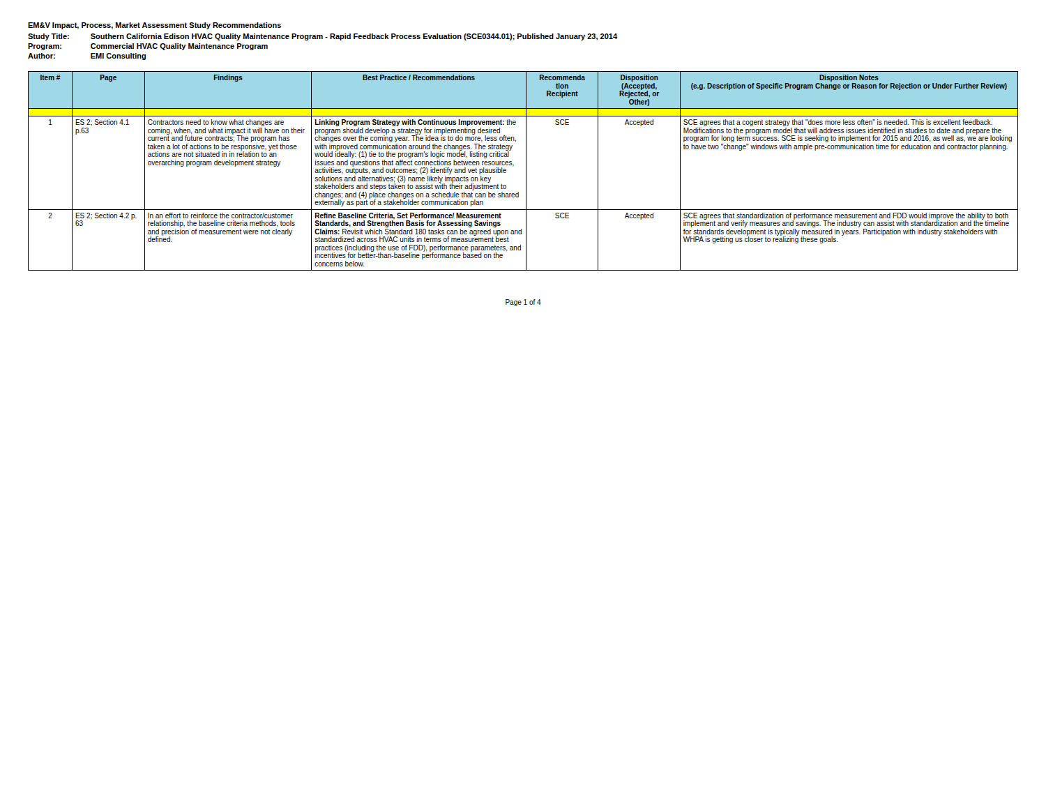EM&V Impact, Process, Market Assessment Study Recommendations
| Study Title: | Southern California Edison HVAC Quality Maintenance Program - Rapid Feedback Process Evaluation (SCE0344.01); Published January 23, 2014 |
| Program: | Commercial HVAC Quality Maintenance Program |
| Author: | EMI Consulting |
| Item # | Page | Findings | Best Practice / Recommendations | Recommenda tion Recipient | Disposition (Accepted, Rejected, or Other) | Disposition Notes (e.g. Description of Specific Program Change or Reason for Rejection or Under Further Review) |
| --- | --- | --- | --- | --- | --- | --- |
| 1 | ES 2; Section 4.1 p.63 | Contractors need to know what changes are coming, when, and what impact it will have on their current and future contracts; The program has taken a lot of actions to be responsive, yet those actions are not situated in in relation to an overarching program development strategy | Linking Program Strategy with Continuous Improvement: the program should develop a strategy for implementing desired changes over the coming year. The idea is to do more, less often, with improved communication around the changes. The strategy would ideally: (1) tie to the program's logic model, listing critical issues and questions that affect connections between resources, activities, outputs, and outcomes; (2) identify and vet plausible solutions and alternatives; (3) name likely impacts on key stakeholders and steps taken to assist with their adjustment to changes; and (4) place changes on a schedule that can be shared externally as part of a stakeholder communication plan | SCE | Accepted | SCE agrees that a cogent strategy that "does more less often" is needed. This is excellent feedback. Modifications to the program model that will address issues identified in studies to date and prepare the program for long term success. SCE is seeking to implement for 2015 and 2016, as well as, we are looking to have two "change" windows with ample pre-communication time for education and contractor planning. |
| 2 | ES 2; Section 4.2 p. 63 | In an effort to reinforce the contractor/customer relationship, the baseline criteria methods, tools and precision of measurement were not clearly defined. | Refine Baseline Criteria, Set Performance/ Measurement Standards, and Strengthen Basis for Assessing Savings Claims: Revisit which Standard 180 tasks can be agreed upon and standardized across HVAC units in terms of measurement best practices (including the use of FDD), performance parameters, and incentives for better-than-baseline performance based on the concerns below. | SCE | Accepted | SCE agrees that standardization of performance measurement and FDD would improve the ability to both implement and verify measures and savings. The industry can assist with standardization and the timeline for standards development is typically measured in years. Participation with industry stakeholders with WHPA is getting us closer to realizing these goals. |
Page 1 of 4